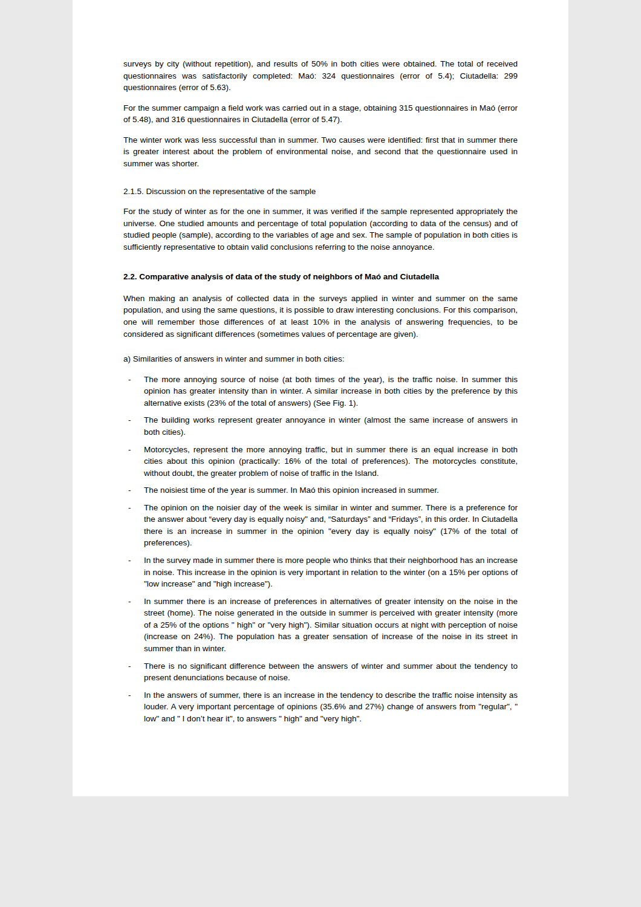surveys by city (without repetition), and results of 50% in both cities were obtained. The total of received questionnaires was satisfactorily completed: Maó: 324 questionnaires (error of 5.4); Ciutadella: 299 questionnaires (error of 5.63).
For the summer campaign a field work was carried out in a stage, obtaining 315 questionnaires in Maó (error of 5.48), and 316 questionnaires in Ciutadella (error of 5.47).
The winter work was less successful than in summer. Two causes were identified: first that in summer there is greater interest about the problem of environmental noise, and second that the questionnaire used in summer was shorter.
2.1.5. Discussion on the representative of the sample
For the study of winter as for the one in summer, it was verified if the sample represented appropriately the universe. One studied amounts and percentage of total population (according to data of the census) and of studied people (sample), according to the variables of age and sex. The sample of population in both cities is sufficiently representative to obtain valid conclusions referring to the noise annoyance.
2.2. Comparative analysis of data of the study of neighbors of Maó and Ciutadella
When making an analysis of collected data in the surveys applied in winter and summer on the same population, and using the same questions, it is possible to draw interesting conclusions. For this comparison, one will remember those differences of at least 10% in the analysis of answering frequencies, to be considered as significant differences (sometimes values of percentage are given).
a) Similarities of answers in winter and summer in both cities:
The more annoying source of noise (at both times of the year), is the traffic noise. In summer this opinion has greater intensity than in winter. A similar increase in both cities by the preference by this alternative exists (23% of the total of answers) (See Fig. 1).
The building works represent greater annoyance in winter (almost the same increase of answers in both cities).
Motorcycles, represent the more annoying traffic, but in summer there is an equal increase in both cities about this opinion (practically: 16% of the total of preferences). The motorcycles constitute, without doubt, the greater problem of noise of traffic in the Island.
The noisiest time of the year is summer. In Maó this opinion increased in summer.
The opinion on the noisier day of the week is similar in winter and summer. There is a preference for the answer about “every day is equally noisy" and, “Saturdays” and “Fridays”, in this order. In Ciutadella there is an increase in summer in the opinion "every day is equally noisy" (17% of the total of preferences).
In the survey made in summer there is more people who thinks that their neighborhood has an increase in noise. This increase in the opinion is very important in relation to the winter (on a 15% per options of "low increase" and "high increase").
In summer there is an increase of preferences in alternatives of greater intensity on the noise in the street (home). The noise generated in the outside in summer is perceived with greater intensity (more of a 25% of the options " high" or "very high"). Similar situation occurs at night with perception of noise (increase on 24%). The population has a greater sensation of increase of the noise in its street in summer than in winter.
There is no significant difference between the answers of winter and summer about the tendency to present denunciations because of noise.
In the answers of summer, there is an increase in the tendency to describe the traffic noise intensity as louder. A very important percentage of opinions (35.6% and 27%) change of answers from "regular", " low" and " I don’t hear it", to answers " high" and "very high".